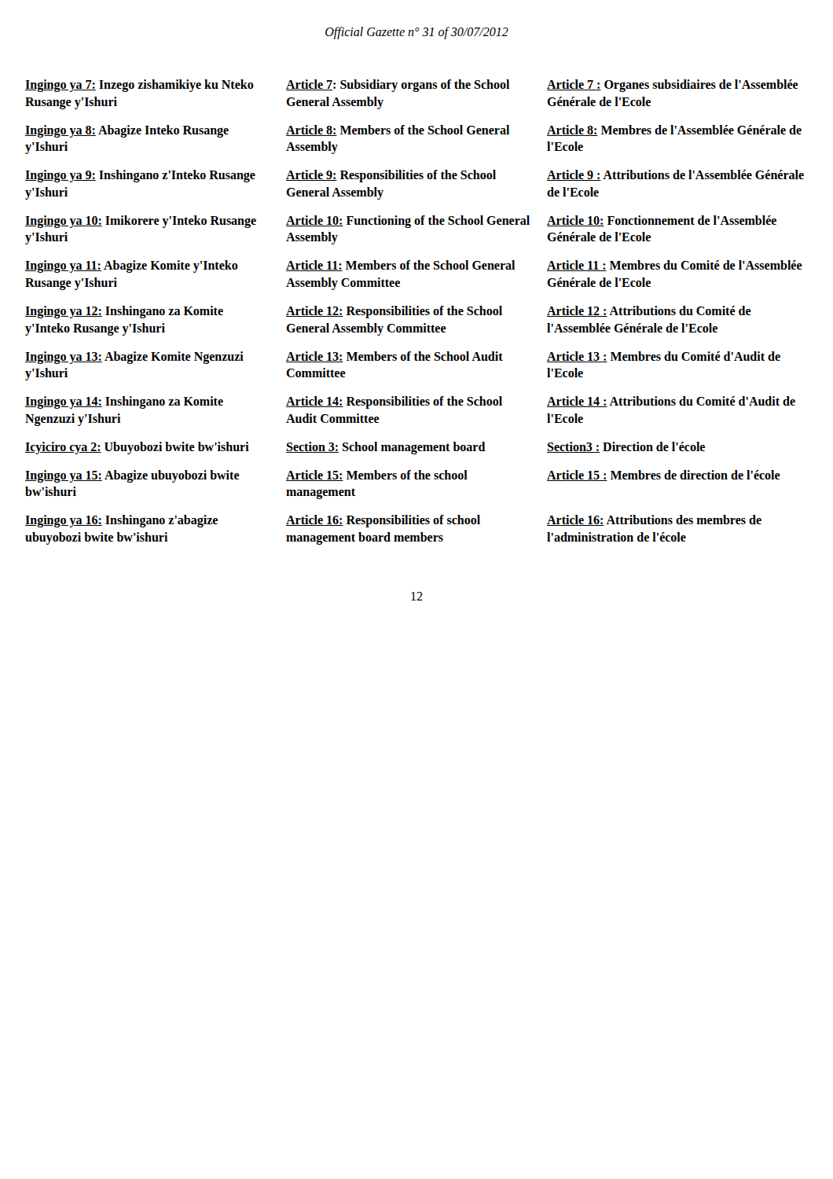Official Gazette n° 31 of 30/07/2012
| Ingingo ya 7: Inzego zishamikiye ku Nteko Rusange y'Ishuri | Article 7 : Subsidiary organs of the School General Assembly | Article 7 : Organes subsidiaires de l'Assemblée Générale de l'Ecole |
| Ingingo ya 8: Abagize Inteko Rusange y'Ishuri | Article 8: Members of the School General Assembly | Article 8: Membres de l'Assemblée Générale de l'Ecole |
| Ingingo ya 9: Inshingano z'Inteko Rusange y'Ishuri | Article 9: Responsibilities of the School General Assembly | Article 9 : Attributions de l'Assemblée Générale de l'Ecole |
| Ingingo ya 10: Imikorere y'Inteko Rusange y'Ishuri | Article 10: Functioning of the School General Assembly | Article 10: Fonctionnement de l'Assemblée Générale de l'Ecole |
| Ingingo ya 11: Abagize Komite y'Inteko Rusange y'Ishuri | Article 11: Members of the School General Assembly Committee | Article 11 : Membres du Comité de l'Assemblée Générale de l'Ecole |
| Ingingo ya 12: Inshingano za Komite y'Inteko Rusange y'Ishuri | Article 12: Responsibilities of the School General Assembly Committee | Article 12 : Attributions du Comité de l'Assemblée Générale de l'Ecole |
| Ingingo ya 13: Abagize Komite Ngenzuzi y'Ishuri | Article 13: Members of the School Audit Committee | Article 13 : Membres du Comité d'Audit de l'Ecole |
| Ingingo ya 14: Inshingano za Komite Ngenzuzi y'Ishuri | Article 14: Responsibilities of the School Audit Committee | Article 14 : Attributions du Comité d'Audit de l'Ecole |
| Icyiciro cya 2: Ubuyobozi bwite bw'ishuri | Section 3: School management board | Section3 : Direction de l'école |
| Ingingo ya 15: Abagize ubuyobozi bwite bw'ishuri | Article 15: Members of the school management | Article 15 : Membres de direction de l'école |
| Ingingo ya 16: Inshingano z'abagize ubuyobozi bwite bw'ishuri | Article 16: Responsibilities of school management board members | Article 16: Attributions des membres de l'administration de l'école |
12